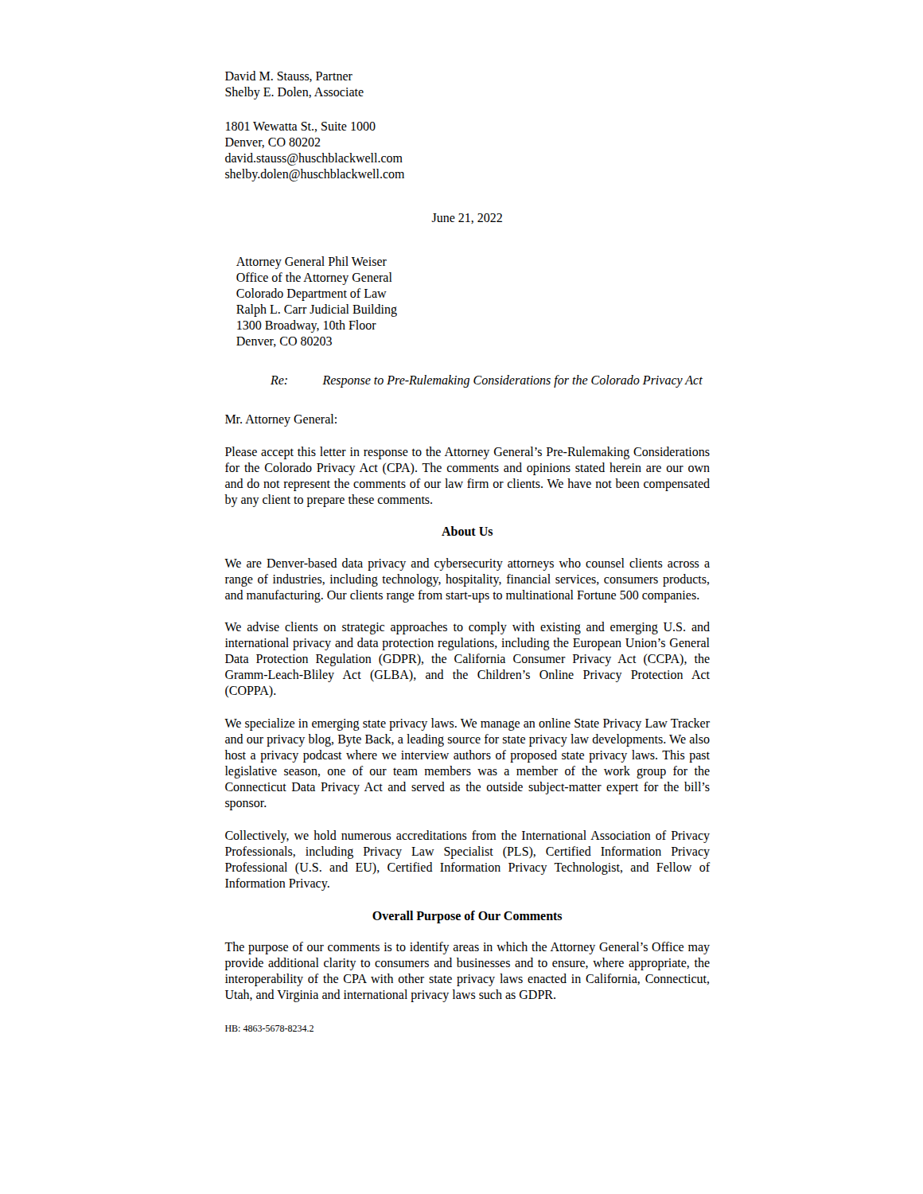David M. Stauss, Partner
Shelby E. Dolen, Associate
1801 Wewatta St., Suite 1000
Denver, CO 80202
david.stauss@huschblackwell.com
shelby.dolen@huschblackwell.com
June 21, 2022
Attorney General Phil Weiser
Office of the Attorney General
Colorado Department of Law
Ralph L. Carr Judicial Building
1300 Broadway, 10th Floor
Denver, CO 80203
Re: Response to Pre-Rulemaking Considerations for the Colorado Privacy Act
Mr. Attorney General:
Please accept this letter in response to the Attorney General’s Pre-Rulemaking Considerations for the Colorado Privacy Act (CPA). The comments and opinions stated herein are our own and do not represent the comments of our law firm or clients. We have not been compensated by any client to prepare these comments.
About Us
We are Denver-based data privacy and cybersecurity attorneys who counsel clients across a range of industries, including technology, hospitality, financial services, consumers products, and manufacturing. Our clients range from start-ups to multinational Fortune 500 companies.
We advise clients on strategic approaches to comply with existing and emerging U.S. and international privacy and data protection regulations, including the European Union’s General Data Protection Regulation (GDPR), the California Consumer Privacy Act (CCPA), the Gramm-Leach-Bliley Act (GLBA), and the Children’s Online Privacy Protection Act (COPPA).
We specialize in emerging state privacy laws. We manage an online State Privacy Law Tracker and our privacy blog, Byte Back, a leading source for state privacy law developments. We also host a privacy podcast where we interview authors of proposed state privacy laws. This past legislative season, one of our team members was a member of the work group for the Connecticut Data Privacy Act and served as the outside subject-matter expert for the bill’s sponsor.
Collectively, we hold numerous accreditations from the International Association of Privacy Professionals, including Privacy Law Specialist (PLS), Certified Information Privacy Professional (U.S. and EU), Certified Information Privacy Technologist, and Fellow of Information Privacy.
Overall Purpose of Our Comments
The purpose of our comments is to identify areas in which the Attorney General’s Office may provide additional clarity to consumers and businesses and to ensure, where appropriate, the interoperability of the CPA with other state privacy laws enacted in California, Connecticut, Utah, and Virginia and international privacy laws such as GDPR.
HB: 4863-5678-8234.2